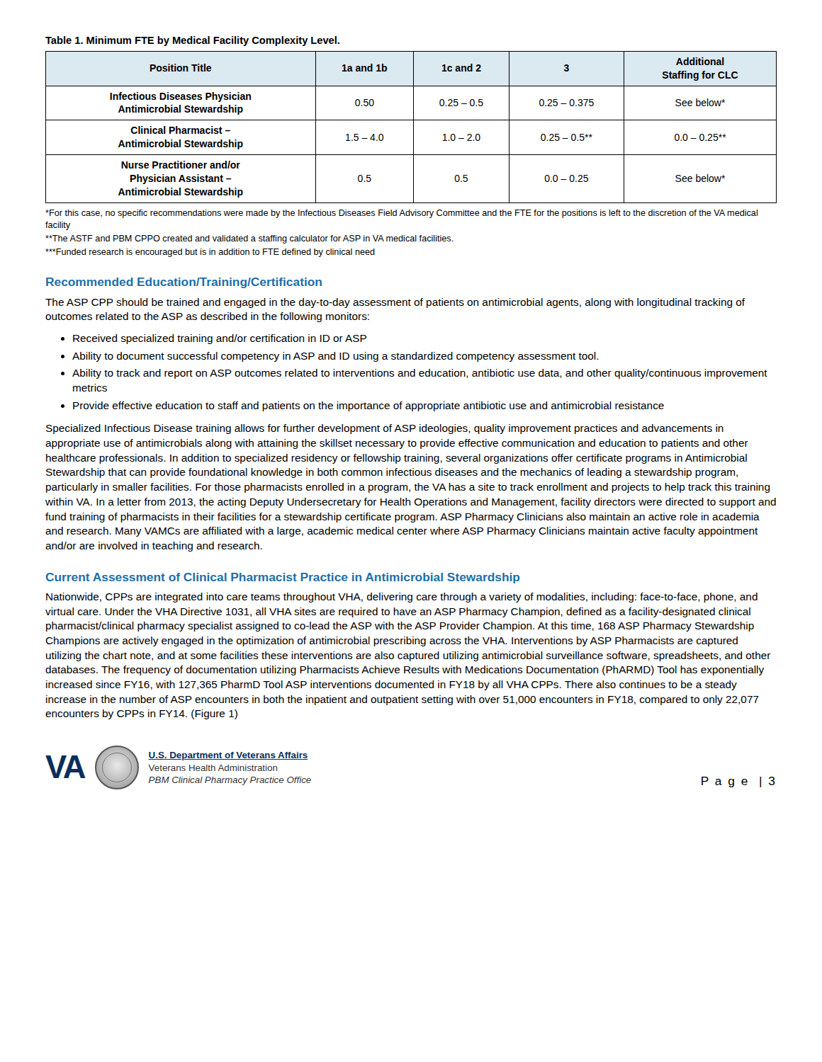Table 1. Minimum FTE by Medical Facility Complexity Level.
| Position Title | 1a and 1b | 1c and 2 | 3 | Additional Staffing for CLC |
| --- | --- | --- | --- | --- |
| Infectious Diseases Physician Antimicrobial Stewardship | 0.50 | 0.25 – 0.5 | 0.25 – 0.375 | See below* |
| Clinical Pharmacist – Antimicrobial Stewardship | 1.5 – 4.0 | 1.0 – 2.0 | 0.25 – 0.5** | 0.0 – 0.25** |
| Nurse Practitioner and/or Physician Assistant – Antimicrobial Stewardship | 0.5 | 0.5 | 0.0 – 0.25 | See below* |
*For this case, no specific recommendations were made by the Infectious Diseases Field Advisory Committee and the FTE for the positions is left to the discretion of the VA medical facility
**The ASTF and PBM CPPO created and validated a staffing calculator for ASP in VA medical facilities.
***Funded research is encouraged but is in addition to FTE defined by clinical need
Recommended Education/Training/Certification
The ASP CPP should be trained and engaged in the day-to-day assessment of patients on antimicrobial agents, along with longitudinal tracking of outcomes related to the ASP as described in the following monitors:
Received specialized training and/or certification in ID or ASP
Ability to document successful competency in ASP and ID using a standardized competency assessment tool.
Ability to track and report on ASP outcomes related to interventions and education, antibiotic use data, and other quality/continuous improvement metrics
Provide effective education to staff and patients on the importance of appropriate antibiotic use and antimicrobial resistance
Specialized Infectious Disease training allows for further development of ASP ideologies, quality improvement practices and advancements in appropriate use of antimicrobials along with attaining the skillset necessary to provide effective communication and education to patients and other healthcare professionals. In addition to specialized residency or fellowship training, several organizations offer certificate programs in Antimicrobial Stewardship that can provide foundational knowledge in both common infectious diseases and the mechanics of leading a stewardship program, particularly in smaller facilities. For those pharmacists enrolled in a program, the VA has a site to track enrollment and projects to help track this training within VA. In a letter from 2013, the acting Deputy Undersecretary for Health Operations and Management, facility directors were directed to support and fund training of pharmacists in their facilities for a stewardship certificate program. ASP Pharmacy Clinicians also maintain an active role in academia and research. Many VAMCs are affiliated with a large, academic medical center where ASP Pharmacy Clinicians maintain active faculty appointment and/or are involved in teaching and research.
Current Assessment of Clinical Pharmacist Practice in Antimicrobial Stewardship
Nationwide, CPPs are integrated into care teams throughout VHA, delivering care through a variety of modalities, including: face-to-face, phone, and virtual care. Under the VHA Directive 1031, all VHA sites are required to have an ASP Pharmacy Champion, defined as a facility-designated clinical pharmacist/clinical pharmacy specialist assigned to co-lead the ASP with the ASP Provider Champion. At this time, 168 ASP Pharmacy Stewardship Champions are actively engaged in the optimization of antimicrobial prescribing across the VHA. Interventions by ASP Pharmacists are captured utilizing the chart note, and at some facilities these interventions are also captured utilizing antimicrobial surveillance software, spreadsheets, and other databases. The frequency of documentation utilizing Pharmacists Achieve Results with Medications Documentation (PhARMD) Tool has exponentially increased since FY16, with 127,365 PharmD Tool ASP interventions documented in FY18 by all VHA CPPs. There also continues to be a steady increase in the number of ASP encounters in both the inpatient and outpatient setting with over 51,000 encounters in FY18, compared to only 22,077 encounters by CPPs in FY14. (Figure 1)
VA U.S. Department of Veterans Affairs
Veterans Health Administration
PBM Clinical Pharmacy Practice Office
P a g e | 3